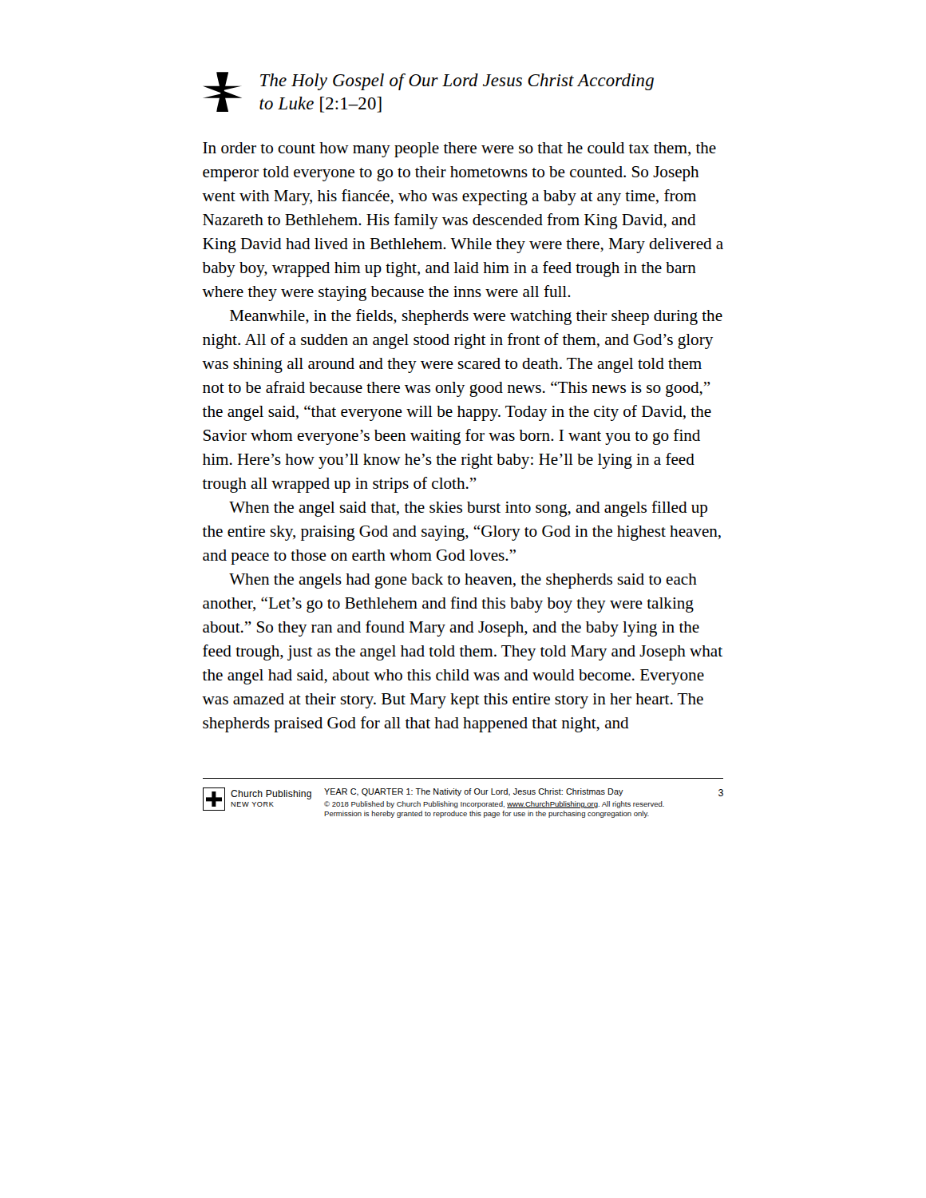The Holy Gospel of Our Lord Jesus Christ According
to Luke [2:1–20]
In order to count how many people there were so that he could tax them, the emperor told everyone to go to their hometowns to be counted. So Joseph went with Mary, his fiancée, who was expecting a baby at any time, from Nazareth to Bethlehem. His family was descended from King David, and King David had lived in Bethlehem. While they were there, Mary delivered a baby boy, wrapped him up tight, and laid him in a feed trough in the barn where they were staying because the inns were all full.
Meanwhile, in the fields, shepherds were watching their sheep during the night. All of a sudden an angel stood right in front of them, and God’s glory was shining all around and they were scared to death. The angel told them not to be afraid because there was only good news. “This news is so good,” the angel said, “that everyone will be happy. Today in the city of David, the Savior whom everyone’s been waiting for was born. I want you to go find him. Here’s how you’ll know he’s the right baby: He’ll be lying in a feed trough all wrapped up in strips of cloth.”
When the angel said that, the skies burst into song, and angels filled up the entire sky, praising God and saying, “Glory to God in the highest heaven, and peace to those on earth whom God loves.”
When the angels had gone back to heaven, the shepherds said to each another, “Let’s go to Bethlehem and find this baby boy they were talking about.” So they ran and found Mary and Joseph, and the baby lying in the feed trough, just as the angel had told them. They told Mary and Joseph what the angel had said, about who this child was and would become. Everyone was amazed at their story. But Mary kept this entire story in her heart. The shepherds praised God for all that had happened that night, and
Church Publishing NEW YORK
YEAR C, QUARTER 1: The Nativity of Our Lord, Jesus Christ: Christmas Day
© 2018 Published by Church Publishing Incorporated, www.ChurchPublishing.org. All rights reserved.
Permission is hereby granted to reproduce this page for use in the purchasing congregation only.
3